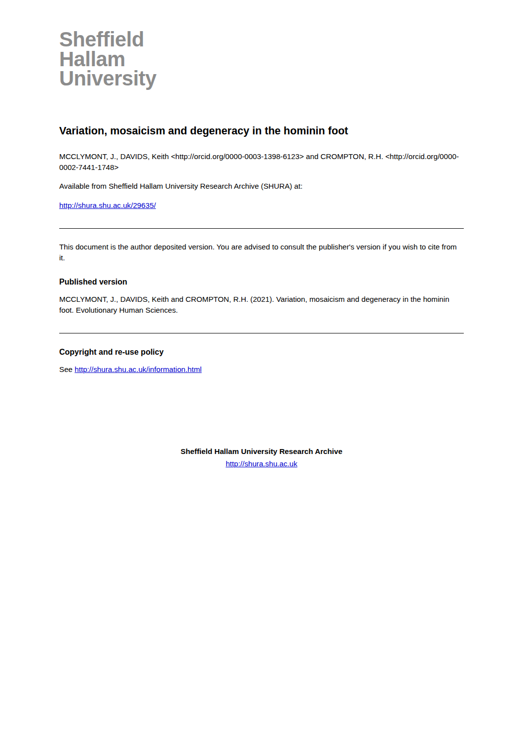Sheffield
Hallam
University
Variation, mosaicism and degeneracy in the hominin foot
MCCLYMONT, J., DAVIDS, Keith <http://orcid.org/0000-0003-1398-6123> and CROMPTON, R.H. <http://orcid.org/0000-0002-7441-1748>
Available from Sheffield Hallam University Research Archive (SHURA) at:
http://shura.shu.ac.uk/29635/
This document is the author deposited version. You are advised to consult the publisher's version if you wish to cite from it.
Published version
MCCLYMONT, J., DAVIDS, Keith and CROMPTON, R.H. (2021). Variation, mosaicism and degeneracy in the hominin foot. Evolutionary Human Sciences.
Copyright and re-use policy
See http://shura.shu.ac.uk/information.html
Sheffield Hallam University Research Archive
http://shura.shu.ac.uk